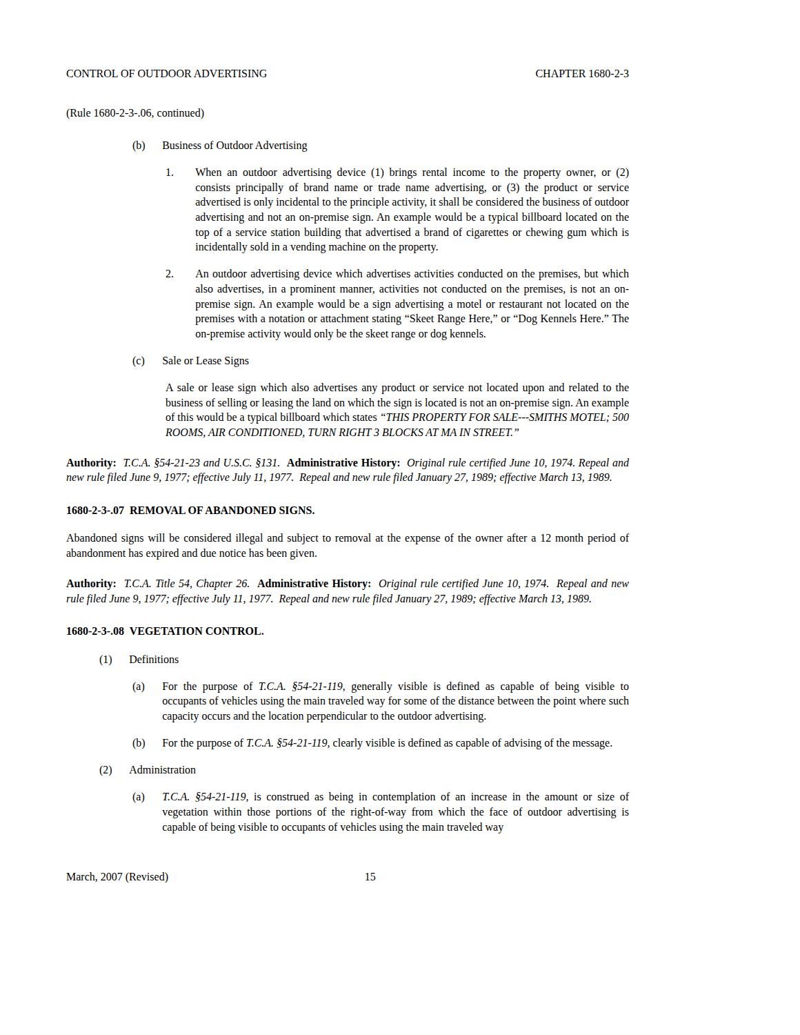CONTROL OF OUTDOOR ADVERTISING CHAPTER 1680-2-3
(Rule 1680-2-3-.06, continued)
(b) Business of Outdoor Advertising
1. When an outdoor advertising device (1) brings rental income to the property owner, or (2) consists principally of brand name or trade name advertising, or (3) the product or service advertised is only incidental to the principle activity, it shall be considered the business of outdoor advertising and not an on-premise sign. An example would be a typical billboard located on the top of a service station building that advertised a brand of cigarettes or chewing gum which is incidentally sold in a vending machine on the property.
2. An outdoor advertising device which advertises activities conducted on the premises, but which also advertises, in a prominent manner, activities not conducted on the premises, is not an on-premise sign. An example would be a sign advertising a motel or restaurant not located on the premises with a notation or attachment stating “Skeet Range Here,” or “Dog Kennels Here.” The on-premise activity would only be the skeet range or dog kennels.
(c) Sale or Lease Signs
A sale or lease sign which also advertises any product or service not located upon and related to the business of selling or leasing the land on which the sign is located is not an on-premise sign. An example of this would be a typical billboard which states “THIS PROPERTY FOR SALE---SMITHS MOTEL; 500 ROOMS, AIR CONDITIONED, TURN RIGHT 3 BLOCKS AT MA IN STREET.”
Authority: T.C.A. §54-21-23 and U.S.C. §131. Administrative History: Original rule certified June 10, 1974. Repeal and new rule filed June 9, 1977; effective July 11, 1977. Repeal and new rule filed January 27, 1989; effective March 13, 1989.
1680-2-3-.07 REMOVAL OF ABANDONED SIGNS.
Abandoned signs will be considered illegal and subject to removal at the expense of the owner after a 12 month period of abandonment has expired and due notice has been given.
Authority: T.C.A. Title 54, Chapter 26. Administrative History: Original rule certified June 10, 1974. Repeal and new rule filed June 9, 1977; effective July 11, 1977. Repeal and new rule filed January 27, 1989; effective March 13, 1989.
1680-2-3-.08 VEGETATION CONTROL.
(1) Definitions
(a) For the purpose of T.C.A. §54-21-119, generally visible is defined as capable of being visible to occupants of vehicles using the main traveled way for some of the distance between the point where such capacity occurs and the location perpendicular to the outdoor advertising.
(b) For the purpose of T.C.A. §54-21-119, clearly visible is defined as capable of advising of the message.
(2) Administration
(a) T.C.A. §54-21-119, is construed as being in contemplation of an increase in the amount or size of vegetation within those portions of the right-of-way from which the face of outdoor advertising is capable of being visible to occupants of vehicles using the main traveled way
March, 2007 (Revised) 15